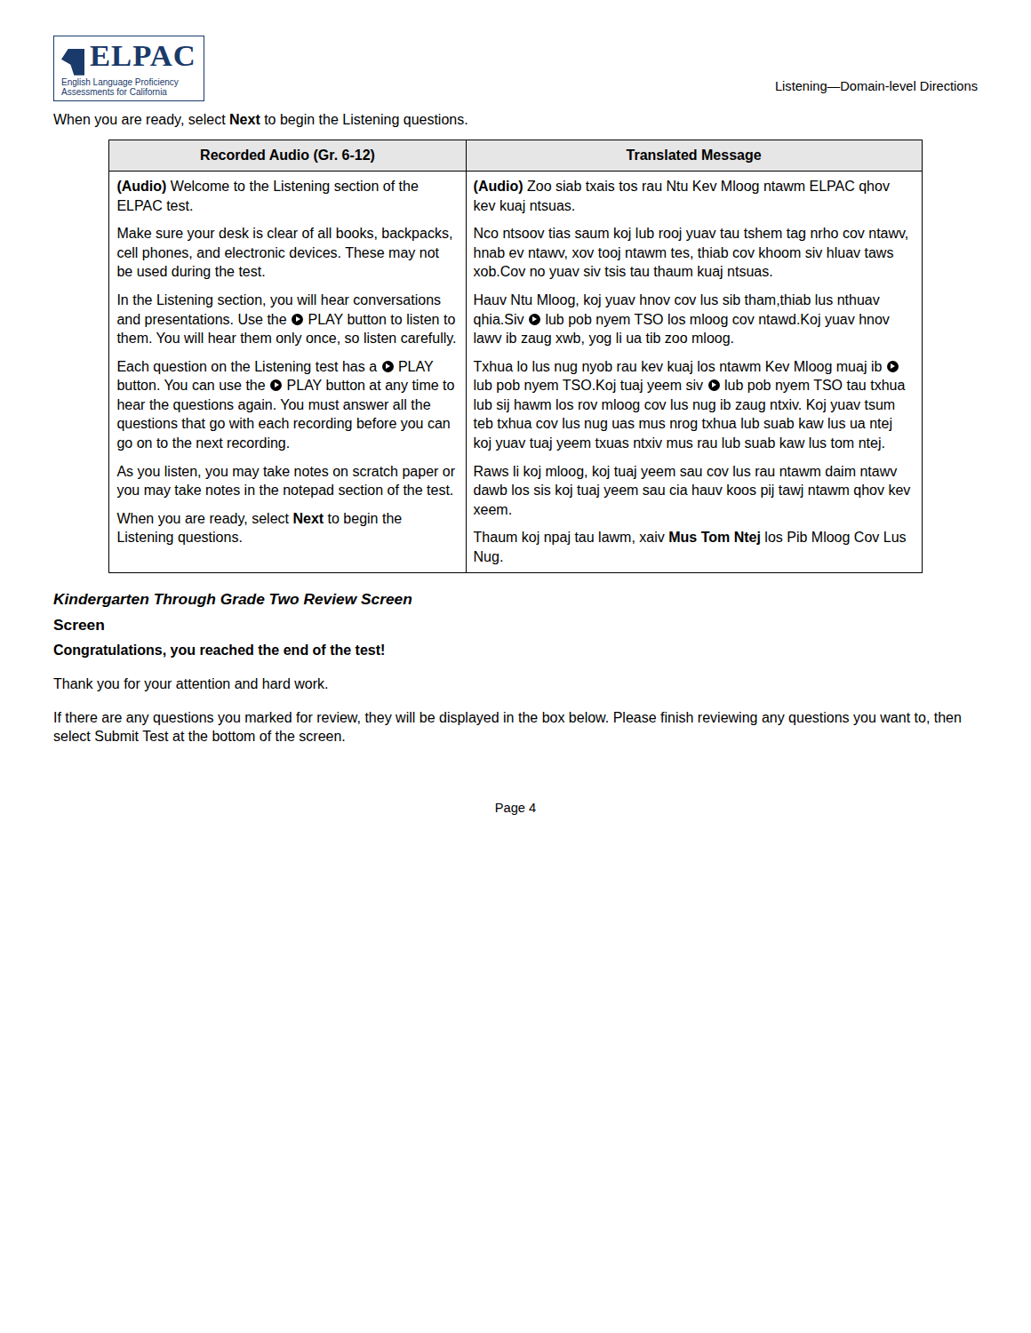ELPAC
English Language Proficiency
Assessments for California
Listening—Domain-level Directions
When you are ready, select Next to begin the Listening questions.
| Recorded Audio (Gr. 6‑12) | Translated Message |
| --- | --- |
| (Audio) Welcome to the Listening section of the ELPAC test. Make sure your desk is clear of all books, backpacks, cell phones, and electronic devices. These may not be used during the test. In the Listening section, you will hear conversations and presentations. Use the PLAY button to listen to them. You will hear them only once, so listen carefully. Each question on the Listening test has a PLAY button. You can use the PLAY button at any time to hear the questions again. You must answer all the questions that go with each recording before you can go on to the next recording. As you listen, you may take notes on scratch paper or you may take notes in the notepad section of the test. When you are ready, select Next to begin the Listening questions. | (Audio) Zoo siab txais tos rau Ntu Kev Mloog ntawm ELPAC qhov kev kuaj ntsuas. Nco ntsoov tias saum koj lub rooj yuav tau tshem tag nrho cov ntawv, hnab ev ntawv, xov tooj ntawm tes, thiab cov khoom siv hluav taws xob.Cov no yuav siv tsis tau thaum kuaj ntsuas. Hauv Ntu Mloog, koj yuav hnov cov lus sib tham,thiab lus nthuav qhia.Siv lub pob nyem TSO los mloog cov ntawd.Koj yuav hnov lawv ib zaug xwb, yog li ua tib zoo mloog. Txhua lo lus nug nyob rau kev kuaj los ntawm Kev Mloog muaj ib lub pob nyem TSO.Koj tuaj yeem siv lub pob nyem TSO tau txhua lub sij hawm los rov mloog cov lus nug ib zaug ntxiv. Koj yuav tsum teb txhua cov lus nug uas mus nrog txhua lub suab kaw lus ua ntej koj yuav tuaj yeem txuas ntxiv mus rau lub suab kaw lus tom ntej. Raws li koj mloog, koj tuaj yeem sau cov lus rau ntawm daim ntawv dawb los sis koj tuaj yeem sau cia hauv koos pij tawj ntawm qhov kev xeem. Thaum koj npaj tau lawm, xaiv Mus Tom Ntej los Pib Mloog Cov Lus Nug. |
Kindergarten Through Grade Two Review Screen
Screen
Congratulations, you reached the end of the test!
Thank you for your attention and hard work.
If there are any questions you marked for review, they will be displayed in the box below. Please finish reviewing any questions you want to, then select Submit Test at the bottom of the screen.
Page 4